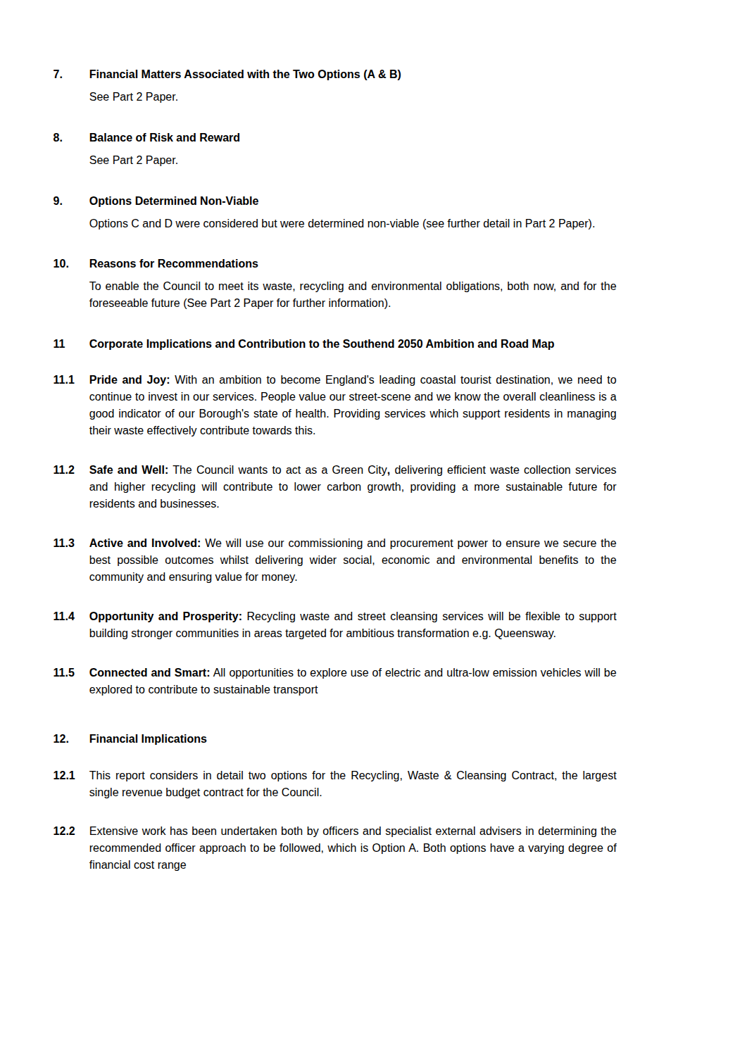7.
Financial Matters Associated with the Two Options (A & B)
See Part 2 Paper.
8.
Balance of Risk and Reward
See Part 2 Paper.
9.
Options Determined Non-Viable
Options C and D were considered but were determined non-viable (see further detail in Part 2 Paper).
10.
Reasons for Recommendations
To enable the Council to meet its waste, recycling and environmental obligations, both now, and for the foreseeable future (See Part 2 Paper for further information).
11
Corporate Implications and Contribution to the Southend 2050 Ambition and Road Map
11.1
Pride and Joy: With an ambition to become England's leading coastal tourist destination, we need to continue to invest in our services. People value our street-scene and we know the overall cleanliness is a good indicator of our Borough's state of health. Providing services which support residents in managing their waste effectively contribute towards this.
11.2
Safe and Well: The Council wants to act as a Green City, delivering efficient waste collection services and higher recycling will contribute to lower carbon growth, providing a more sustainable future for residents and businesses.
11.3
Active and Involved: We will use our commissioning and procurement power to ensure we secure the best possible outcomes whilst delivering wider social, economic and environmental benefits to the community and ensuring value for money.
11.4
Opportunity and Prosperity: Recycling waste and street cleansing services will be flexible to support building stronger communities in areas targeted for ambitious transformation e.g. Queensway.
11.5
Connected and Smart: All opportunities to explore use of electric and ultra-low emission vehicles will be explored to contribute to sustainable transport
12.
Financial Implications
12.1
This report considers in detail two options for the Recycling, Waste & Cleansing Contract, the largest single revenue budget contract for the Council.
12.2
Extensive work has been undertaken both by officers and specialist external advisers in determining the recommended officer approach to be followed, which is Option A. Both options have a varying degree of financial cost range